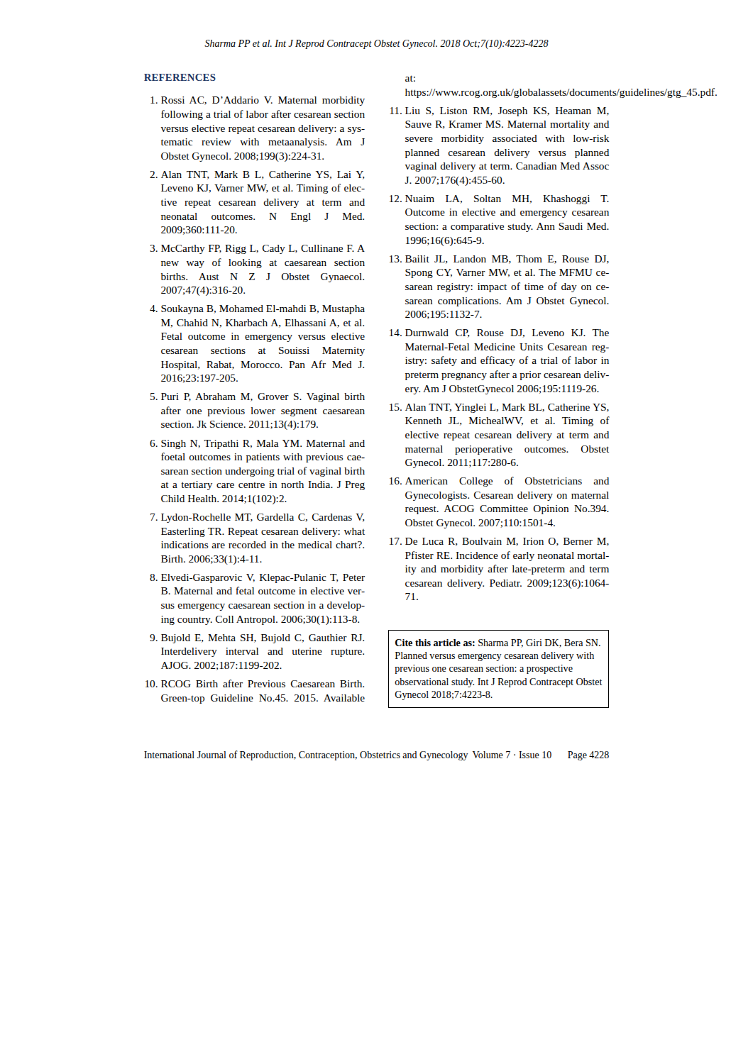Sharma PP et al. Int J Reprod Contracept Obstet Gynecol. 2018 Oct;7(10):4223-4228
REFERENCES
Rossi AC, D’Addario V. Maternal morbidity following a trial of labor after cesarean section versus elective repeat cesarean delivery: a systematic review with metaanalysis. Am J Obstet Gynecol. 2008;199(3):224-31.
Alan TNT, Mark B L, Catherine YS, Lai Y, Leveno KJ, Varner MW, et al. Timing of elective repeat cesarean delivery at term and neonatal outcomes. N Engl J Med. 2009;360:111-20.
McCarthy FP, Rigg L, Cady L, Cullinane F. A new way of looking at caesarean section births. Aust N Z J Obstet Gynaecol. 2007;47(4):316-20.
Soukayna B, Mohamed El-mahdi B, Mustapha M, Chahid N, Kharbach A, Elhassani A, et al. Fetal outcome in emergency versus elective cesarean sections at Souissi Maternity Hospital, Rabat, Morocco. Pan Afr Med J. 2016;23:197-205.
Puri P, Abraham M, Grover S. Vaginal birth after one previous lower segment caesarean section. Jk Science. 2011;13(4):179.
Singh N, Tripathi R, Mala YM. Maternal and foetal outcomes in patients with previous caesarean section undergoing trial of vaginal birth at a tertiary care centre in north India. J Preg Child Health. 2014;1(102):2.
Lydon-Rochelle MT, Gardella C, Cardenas V, Easterling TR. Repeat cesarean delivery: what indications are recorded in the medical chart?. Birth. 2006;33(1):4-11.
Elvedi-Gasparovic V, Klepac-Pulanic T, Peter B. Maternal and fetal outcome in elective versus emergency caesarean section in a developing country. Coll Antropol. 2006;30(1):113-8.
Bujold E, Mehta SH, Bujold C, Gauthier RJ. Interdelivery interval and uterine rupture. AJOG. 2002;187:1199-202.
RCOG Birth after Previous Caesarean Birth. Green-top Guideline No.45. 2015. Available at: https://www.rcog.org.uk/globalassets/documents/guidelines/gtg_45.pdf.
Liu S, Liston RM, Joseph KS, Heaman M, Sauve R, Kramer MS. Maternal mortality and severe morbidity associated with low-risk planned cesarean delivery versus planned vaginal delivery at term. Canadian Med Assoc J. 2007;176(4):455-60.
Nuaim LA, Soltan MH, Khashoggi T. Outcome in elective and emergency cesarean section: a comparative study. Ann Saudi Med. 1996;16(6):645-9.
Bailit JL, Landon MB, Thom E, Rouse DJ, Spong CY, Varner MW, et al. The MFMU cesarean registry: impact of time of day on cesarean complications. Am J Obstet Gynecol. 2006;195:1132-7.
Durnwald CP, Rouse DJ, Leveno KJ. The Maternal-Fetal Medicine Units Cesarean registry: safety and efficacy of a trial of labor in preterm pregnancy after a prior cesarean delivery. Am J ObstetGynecol 2006;195:1119-26.
Alan TNT, Yinglei L, Mark BL, Catherine YS, Kenneth JL, MichealWV, et al. Timing of elective repeat cesarean delivery at term and maternal perioperative outcomes. Obstet Gynecol. 2011;117:280-6.
American College of Obstetricians and Gynecologists. Cesarean delivery on maternal request. ACOG Committee Opinion No.394. Obstet Gynecol. 2007;110:1501-4.
De Luca R, Boulvain M, Irion O, Berner M, Pfister RE. Incidence of early neonatal mortality and morbidity after late-preterm and term cesarean delivery. Pediatr. 2009;123(6):1064-71.
Cite this article as: Sharma PP, Giri DK, Bera SN. Planned versus emergency cesarean delivery with previous one cesarean section: a prospective observational study. Int J Reprod Contracept Obstet Gynecol 2018;7:4223-8.
International Journal of Reproduction, Contraception, Obstetrics and Gynecology
Volume 7 · Issue 10Page 4228